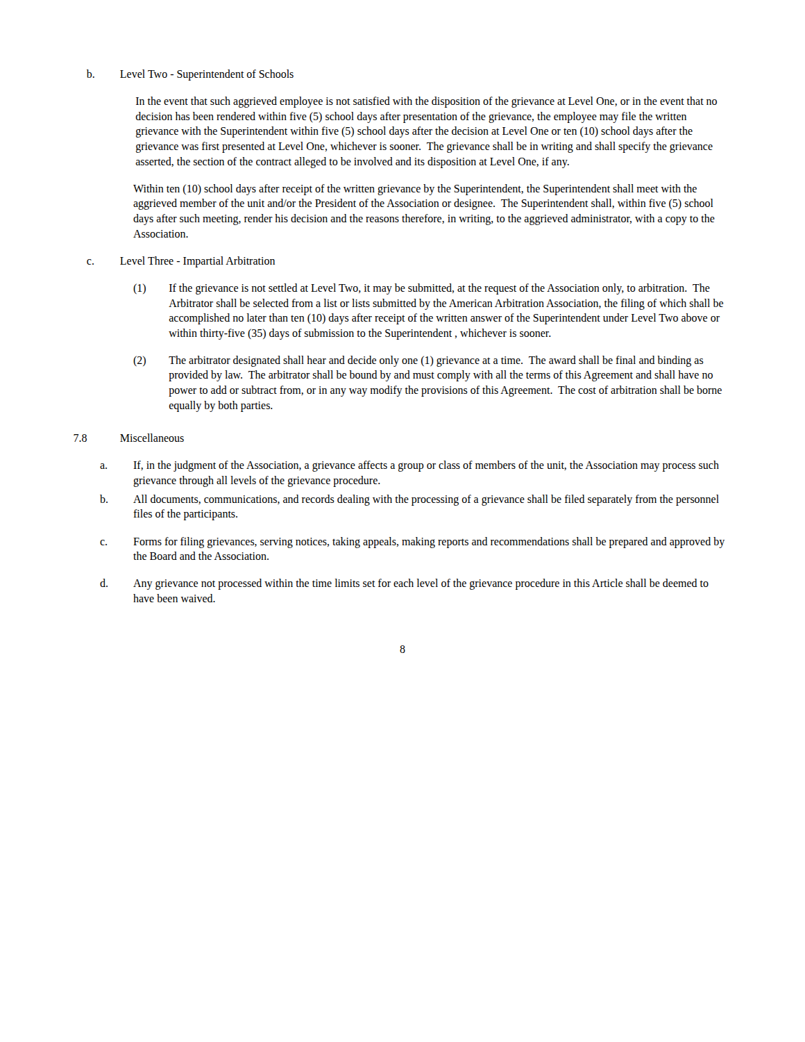b. Level Two - Superintendent of Schools
In the event that such aggrieved employee is not satisfied with the disposition of the grievance at Level One, or in the event that no decision has been rendered within five (5) school days after presentation of the grievance, the employee may file the written grievance with the Superintendent within five (5) school days after the decision at Level One or ten (10) school days after the grievance was first presented at Level One, whichever is sooner. The grievance shall be in writing and shall specify the grievance asserted, the section of the contract alleged to be involved and its disposition at Level One, if any.
Within ten (10) school days after receipt of the written grievance by the Superintendent, the Superintendent shall meet with the aggrieved member of the unit and/or the President of the Association or designee. The Superintendent shall, within five (5) school days after such meeting, render his decision and the reasons therefore, in writing, to the aggrieved administrator, with a copy to the Association.
c. Level Three - Impartial Arbitration
(1) If the grievance is not settled at Level Two, it may be submitted, at the request of the Association only, to arbitration. The Arbitrator shall be selected from a list or lists submitted by the American Arbitration Association, the filing of which shall be accomplished no later than ten (10) days after receipt of the written answer of the Superintendent under Level Two above or within thirty-five (35) days of submission to the Superintendent , whichever is sooner.
(2) The arbitrator designated shall hear and decide only one (1) grievance at a time. The award shall be final and binding as provided by law. The arbitrator shall be bound by and must comply with all the terms of this Agreement and shall have no power to add or subtract from, or in any way modify the provisions of this Agreement. The cost of arbitration shall be borne equally by both parties.
7.8 Miscellaneous
a. If, in the judgment of the Association, a grievance affects a group or class of members of the unit, the Association may process such grievance through all levels of the grievance procedure.
b. All documents, communications, and records dealing with the processing of a grievance shall be filed separately from the personnel files of the participants.
c. Forms for filing grievances, serving notices, taking appeals, making reports and recommendations shall be prepared and approved by the Board and the Association.
d. Any grievance not processed within the time limits set for each level of the grievance procedure in this Article shall be deemed to have been waived.
8